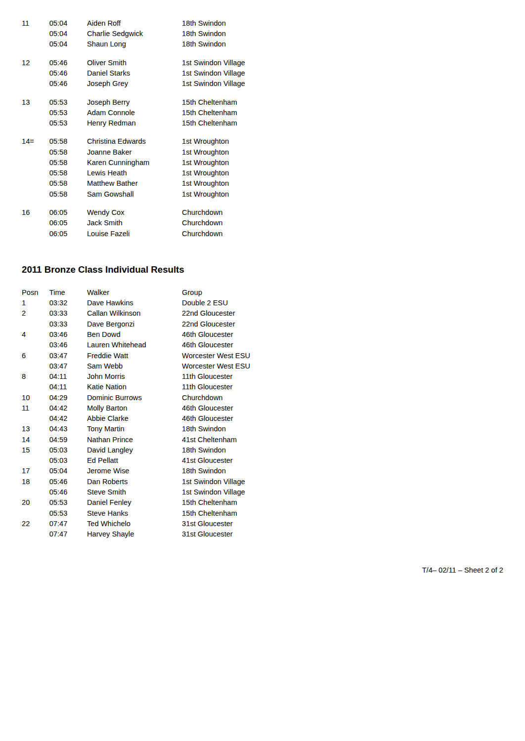| 11 | 05:04 | Aiden Roff | 18th Swindon |
| | 05:04 | Charlie Sedgwick | 18th Swindon |
| | 05:04 | Shaun Long | 18th Swindon |
| 12 | 05:46 | Oliver Smith | 1st Swindon Village |
| | 05:46 | Daniel Starks | 1st Swindon Village |
| | 05:46 | Joseph Grey | 1st Swindon Village |
| 13 | 05:53 | Joseph Berry | 15th Cheltenham |
| | 05:53 | Adam Connole | 15th Cheltenham |
| | 05:53 | Henry Redman | 15th Cheltenham |
| 14= | 05:58 | Christina Edwards | 1st Wroughton |
| | 05:58 | Joanne Baker | 1st Wroughton |
| | 05:58 | Karen Cunningham | 1st Wroughton |
| | 05:58 | Lewis Heath | 1st Wroughton |
| | 05:58 | Matthew Bather | 1st Wroughton |
| | 05:58 | Sam Gowshall | 1st Wroughton |
| 16 | 06:05 | Wendy Cox | Churchdown |
| | 06:05 | Jack Smith | Churchdown |
| | 06:05 | Louise Fazeli | Churchdown |
2011 Bronze Class Individual Results
| Posn | Time | Walker | Group |
| 1 | 03:32 | Dave Hawkins | Double 2 ESU |
| 2 | 03:33 | Callan Wilkinson | 22nd Gloucester |
| | 03:33 | Dave Bergonzi | 22nd Gloucester |
| 4 | 03:46 | Ben Dowd | 46th Gloucester |
| | 03:46 | Lauren Whitehead | 46th Gloucester |
| 6 | 03:47 | Freddie Watt | Worcester West ESU |
| | 03:47 | Sam Webb | Worcester West ESU |
| 8 | 04:11 | John Morris | 11th Gloucester |
| | 04:11 | Katie Nation | 11th Gloucester |
| 10 | 04:29 | Dominic Burrows | Churchdown |
| 11 | 04:42 | Molly Barton | 46th Gloucester |
| | 04:42 | Abbie Clarke | 46th Gloucester |
| 13 | 04:43 | Tony Martin | 18th Swindon |
| 14 | 04:59 | Nathan Prince | 41st Cheltenham |
| 15 | 05:03 | David Langley | 18th Swindon |
| | 05:03 | Ed Pellatt | 41st Gloucester |
| 17 | 05:04 | Jerome Wise | 18th Swindon |
| 18 | 05:46 | Dan Roberts | 1st Swindon Village |
| | 05:46 | Steve Smith | 1st Swindon Village |
| 20 | 05:53 | Daniel Fenley | 15th Cheltenham |
| | 05:53 | Steve Hanks | 15th Cheltenham |
| 22 | 07:47 | Ted Whichelo | 31st Gloucester |
| | 07:47 | Harvey Shayle | 31st Gloucester |
T/4– 02/11 – Sheet 2 of 2